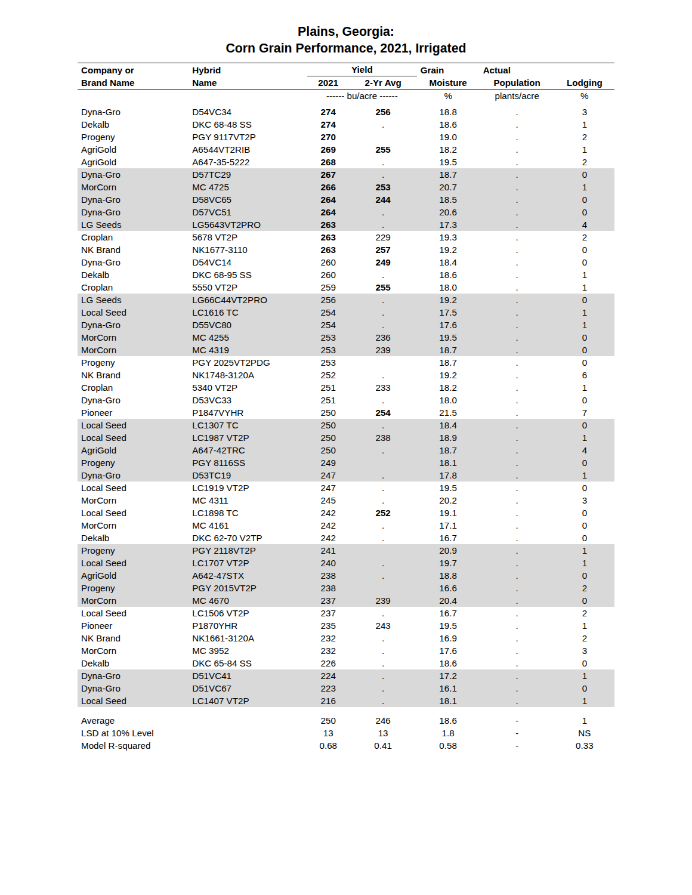Plains, Georgia: Corn Grain Performance, 2021, Irrigated
| Company or | Hybrid | Yield | Grain | Actual | |
| --- | --- | --- | --- | --- | --- |
| Brand Name | Name | 2021 | 2-Yr Avg | Moisture | Population | Lodging |
| | | ------ bu/acre ------ | % | plants/acre | % |
| Dyna-Gro | D54VC34 | 274 | 256 | 18.8 | . | 3 |
| Dekalb | DKC 68-48 SS | 274 | . | 18.6 | . | 1 |
| Progeny | PGY 9117VT2P | 270 | | 19.0 | . | 2 |
| AgriGold | A6544VT2RIB | 269 | 255 | 18.2 | . | 1 |
| AgriGold | A647-35-5222 | 268 | . | 19.5 | . | 2 |
| Dyna-Gro | D57TC29 | 267 | . | 18.7 | . | 0 |
| MorCorn | MC 4725 | 266 | 253 | 20.7 | . | 1 |
| Dyna-Gro | D58VC65 | 264 | 244 | 18.5 | . | 0 |
| Dyna-Gro | D57VC51 | 264 | . | 20.6 | . | 0 |
| LG Seeds | LG5643VT2PRO | 263 | . | 17.3 | . | 4 |
| Croplan | 5678 VT2P | 263 | 229 | 19.3 | . | 2 |
| NK Brand | NK1677-3110 | 263 | 257 | 19.2 | . | 0 |
| Dyna-Gro | D54VC14 | 260 | 249 | 18.4 | . | 0 |
| Dekalb | DKC 68-95 SS | 260 | . | 18.6 | . | 1 |
| Croplan | 5550 VT2P | 259 | 255 | 18.0 | . | 1 |
| LG Seeds | LG66C44VT2PRO | 256 | . | 19.2 | . | 0 |
| Local Seed | LC1616 TC | 254 | . | 17.5 | . | 1 |
| Dyna-Gro | D55VC80 | 254 | . | 17.6 | . | 1 |
| MorCorn | MC 4255 | 253 | 236 | 19.5 | . | 0 |
| MorCorn | MC 4319 | 253 | 239 | 18.7 | . | 0 |
| Progeny | PGY 2025VT2PDG | 253 | | 18.7 | . | 0 |
| NK Brand | NK1748-3120A | 252 | . | 19.2 | . | 6 |
| Croplan | 5340 VT2P | 251 | 233 | 18.2 | . | 1 |
| Dyna-Gro | D53VC33 | 251 | . | 18.0 | . | 0 |
| Pioneer | P1847VYHR | 250 | 254 | 21.5 | . | 7 |
| Local Seed | LC1307 TC | 250 | . | 18.4 | . | 0 |
| Local Seed | LC1987 VT2P | 250 | 238 | 18.9 | . | 1 |
| AgriGold | A647-42TRC | 250 | . | 18.7 | . | 4 |
| Progeny | PGY 8116SS | 249 | | 18.1 | . | 0 |
| Dyna-Gro | D53TC19 | 247 | . | 17.8 | . | 1 |
| Local Seed | LC1919 VT2P | 247 | . | 19.5 | . | 0 |
| MorCorn | MC 4311 | 245 | . | 20.2 | . | 3 |
| Local Seed | LC1898 TC | 242 | 252 | 19.1 | . | 0 |
| MorCorn | MC 4161 | 242 | . | 17.1 | . | 0 |
| Dekalb | DKC 62-70 V2TP | 242 | . | 16.7 | . | 0 |
| Progeny | PGY 2118VT2P | 241 | | 20.9 | . | 1 |
| Local Seed | LC1707 VT2P | 240 | . | 19.7 | . | 1 |
| AgriGold | A642-47STX | 238 | . | 18.8 | . | 0 |
| Progeny | PGY 2015VT2P | 238 | | 16.6 | . | 2 |
| MorCorn | MC 4670 | 237 | 239 | 20.4 | . | 0 |
| Local Seed | LC1506 VT2P | 237 | . | 16.7 | . | 2 |
| Pioneer | P1870YHR | 235 | 243 | 19.5 | . | 1 |
| NK Brand | NK1661-3120A | 232 | . | 16.9 | . | 2 |
| MorCorn | MC 3952 | 232 | . | 17.6 | . | 3 |
| Dekalb | DKC 65-84 SS | 226 | . | 18.6 | . | 0 |
| Dyna-Gro | D51VC41 | 224 | . | 17.2 | . | 1 |
| Dyna-Gro | D51VC67 | 223 | . | 16.1 | . | 0 |
| Local Seed | LC1407 VT2P | 216 | . | 18.1 | . | 1 |
| Average | | 250 | 246 | 18.6 | - | 1 |
| LSD at 10% Level | | 13 | 13 | 1.8 | - | NS |
| Model R-squared | | 0.68 | 0.41 | 0.58 | - | 0.33 |